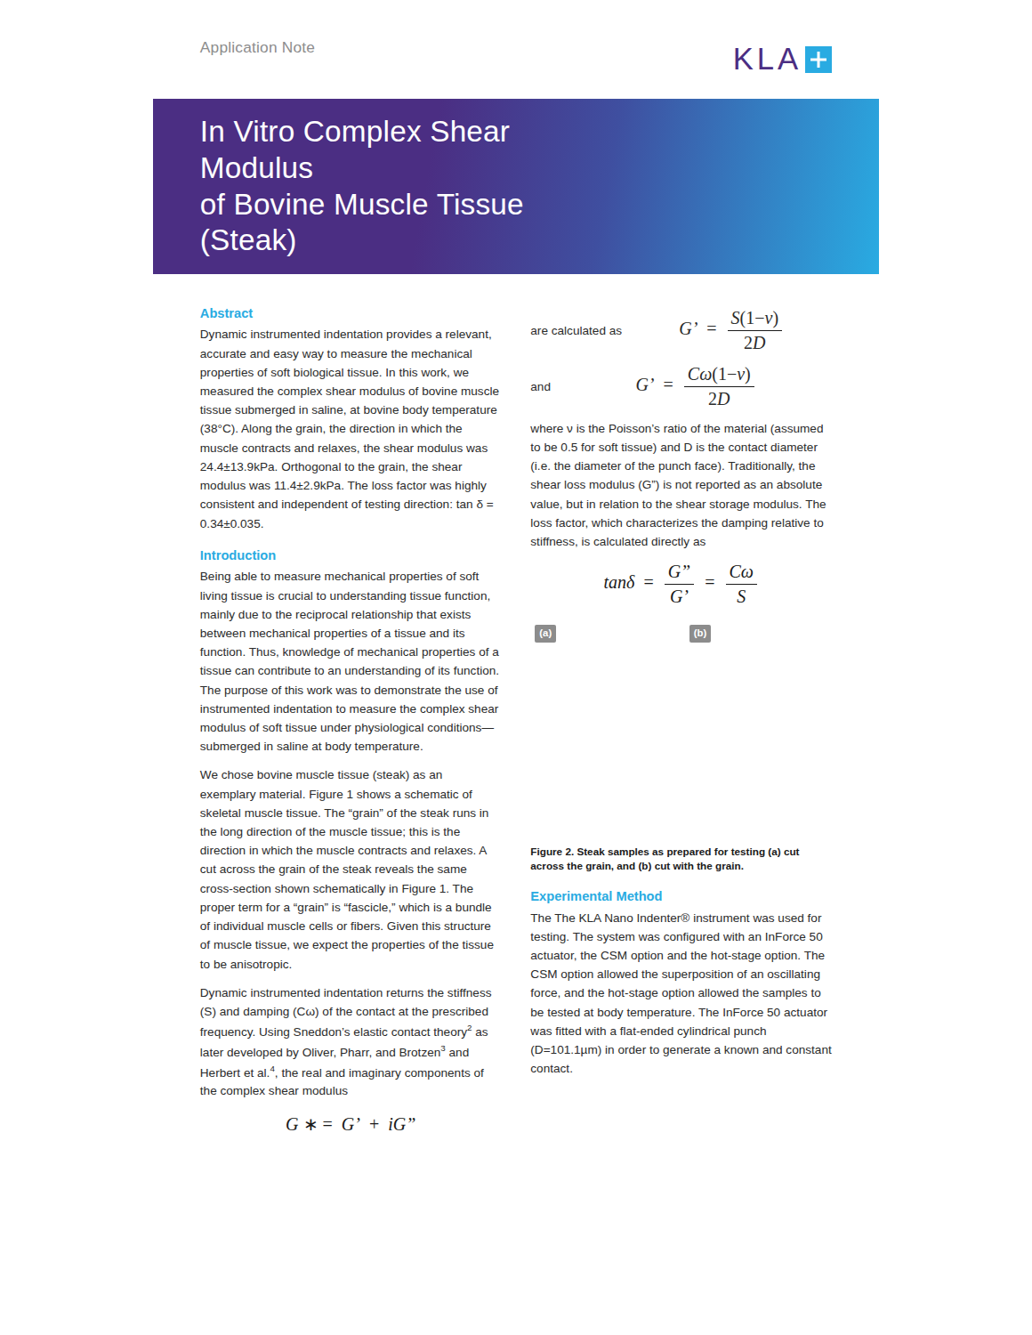Application Note
KLA
In Vitro Complex Shear Modulus
of Bovine Muscle Tissue (Steak)
Abstract
Dynamic instrumented indentation provides a relevant, accurate and easy way to measure the mechanical properties of soft biological tissue. In this work, we measured the complex shear modulus of bovine muscle tissue submerged in saline, at bovine body temperature (38°C). Along the grain, the direction in which the muscle contracts and relaxes, the shear modulus was 24.4±13.9kPa. Orthogonal to the grain, the shear modulus was 11.4±2.9kPa. The loss factor was highly consistent and independent of testing direction: tan δ = 0.34±0.035.
Introduction
Being able to measure mechanical properties of soft living tissue is crucial to understanding tissue function, mainly due to the reciprocal relationship that exists between mechanical properties of a tissue and its function. Thus, knowledge of mechanical properties of a tissue can contribute to an understanding of its function. The purpose of this work was to demonstrate the use of instrumented indentation to measure the complex shear modulus of soft tissue under physiological conditions—submerged in saline at body temperature.
We chose bovine muscle tissue (steak) as an exemplary material. Figure 1 shows a schematic of skeletal muscle tissue. The “grain” of the steak runs in the long direction of the muscle tissue; this is the direction in which the muscle contracts and relaxes. A cut across the grain of the steak reveals the same cross-section shown schematically in Figure 1. The proper term for a “grain” is “fascicle,” which is a bundle of individual muscle cells or fibers. Given this structure of muscle tissue, we expect the properties of the tissue to be anisotropic.
Dynamic instrumented indentation returns the stiffness (S) and damping (Cω) of the contact at the prescribed frequency. Using Sneddon’s elastic contact theory2 as later developed by Oliver, Pharr, and Brotzen3 and Herbert et al.4, the real and imaginary components of the complex shear modulus
G ∗ = G’ + iG”
are calculated as
G’ = S(1−ν) 2D
and
G’ = Cω(1−ν) 2D
where ν is the Poisson’s ratio of the material (assumed to be 0.5 for soft tissue) and D is the contact diameter (i.e. the diameter of the punch face). Traditionally, the shear loss modulus (G”) is not reported as an absolute value, but in relation to the shear storage modulus. The loss factor, which characterizes the damping relative to stiffness, is calculated directly as
tanδ = G” G’ = Cω S
(a)
(b)
Figure 2. Steak samples as prepared for testing (a) cut across the grain, and (b) cut with the grain.
Experimental Method
The The KLA Nano Indenter® instrument was used for testing. The system was configured with an InForce 50 actuator, the CSM option and the hot-stage option. The CSM option allowed the superposition of an oscillating force, and the hot-stage option allowed the samples to be tested at body temperature. The InForce 50 actuator was fitted with a flat-ended cylindrical punch (D=101.1µm) in order to generate a known and constant contact.